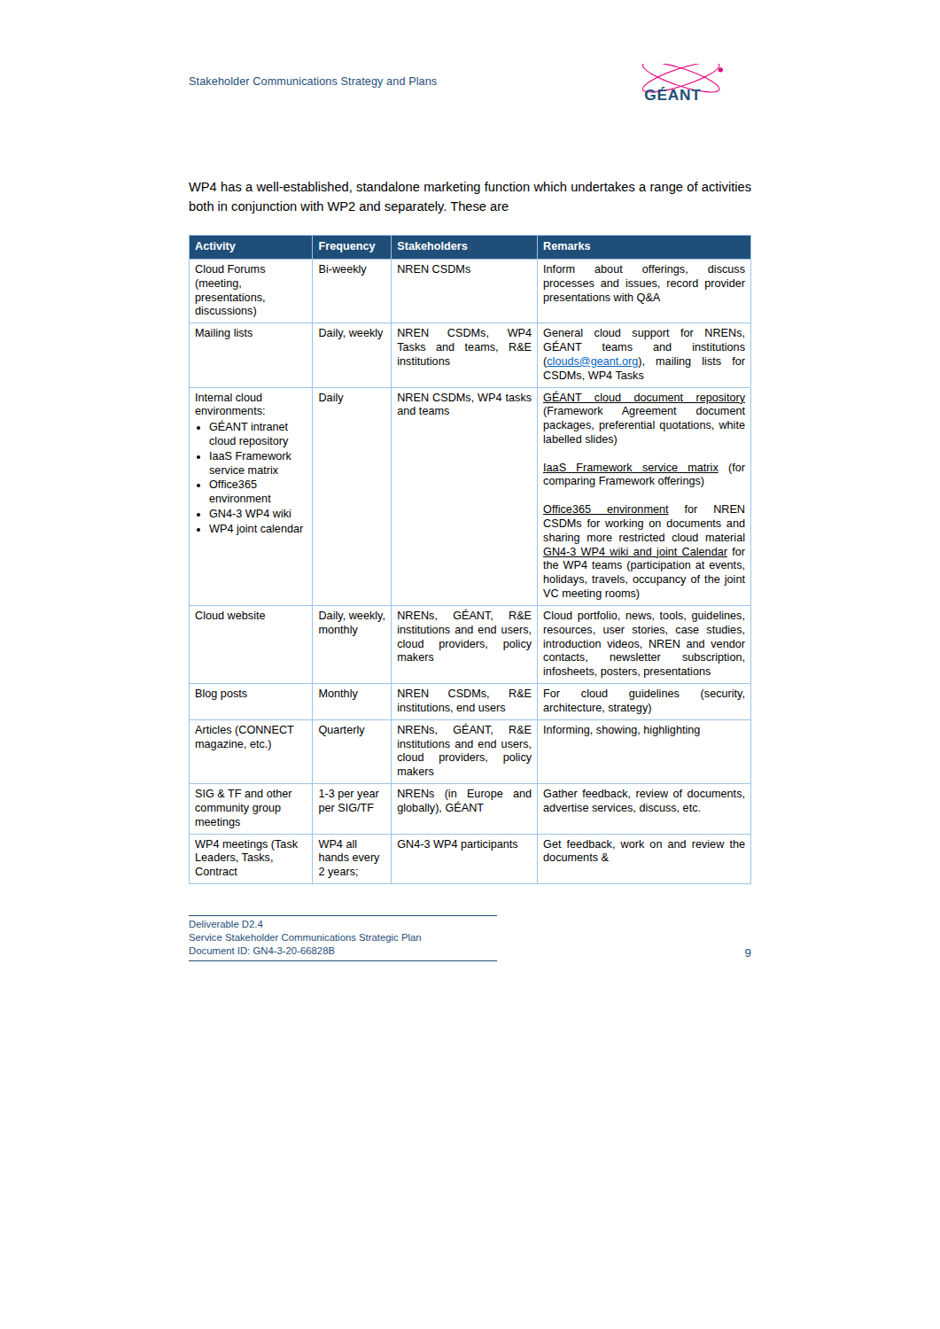Stakeholder Communications Strategy and Plans
GÉANT
WP4 has a well-established, standalone marketing function which undertakes a range of activities both in conjunction with WP2 and separately. These are
| Activity | Frequency | Stakeholders | Remarks |
| --- | --- | --- | --- |
| Cloud Forums (meeting, presentations, discussions) | Bi-weekly | NREN CSDMs | Inform about offerings, discuss processes and issues, record provider presentations with Q&A |
| Mailing lists | Daily, weekly | NREN CSDMs, WP4 Tasks and teams, R&E institutions | General cloud support for NRENs, GÉANT teams and institutions ( clouds@geant.org ), mailing lists for CSDMs, WP4 Tasks |
| Internal cloud environments: GÉANT intranet cloud repository IaaS Framework service matrix Office365 environment GN4-3 WP4 wiki WP4 joint calendar | Daily | NREN CSDMs, WP4 tasks and teams | GÉANT cloud document repository (Framework Agreement document packages, preferential quotations, white labelled slides) IaaS Framework service matrix (for comparing Framework offerings) Office365 environment for NREN CSDMs for working on documents and sharing more restricted cloud material GN4-3 WP4 wiki and joint Calendar for the WP4 teams (participation at events, holidays, travels, occupancy of the joint VC meeting rooms) |
| Cloud website | Daily, weekly, monthly | NRENs, GÉANT, R&E institutions and end users, cloud providers, policy makers | Cloud portfolio, news, tools, guidelines, resources, user stories, case studies, introduction videos, NREN and vendor contacts, newsletter subscription, infosheets, posters, presentations |
| Blog posts | Monthly | NREN CSDMs, R&E institutions, end users | For cloud guidelines (security, architecture, strategy) |
| Articles (CONNECT magazine, etc.) | Quarterly | NRENs, GÉANT, R&E institutions and end users, cloud providers, policy makers | Informing, showing, highlighting |
| SIG & TF and other community group meetings | 1-3 per year per SIG/TF | NRENs (in Europe and globally), GÉANT | Gather feedback, review of documents, advertise services, discuss, etc. |
| WP4 meetings (Task Leaders, Tasks, Contract | WP4 all hands every 2 years; | GN4-3 WP4 participants | Get feedback, work on and review the documents & |
Deliverable D2.4
Service Stakeholder Communications Strategic Plan
Document ID: GN4-3-20-66828B
9